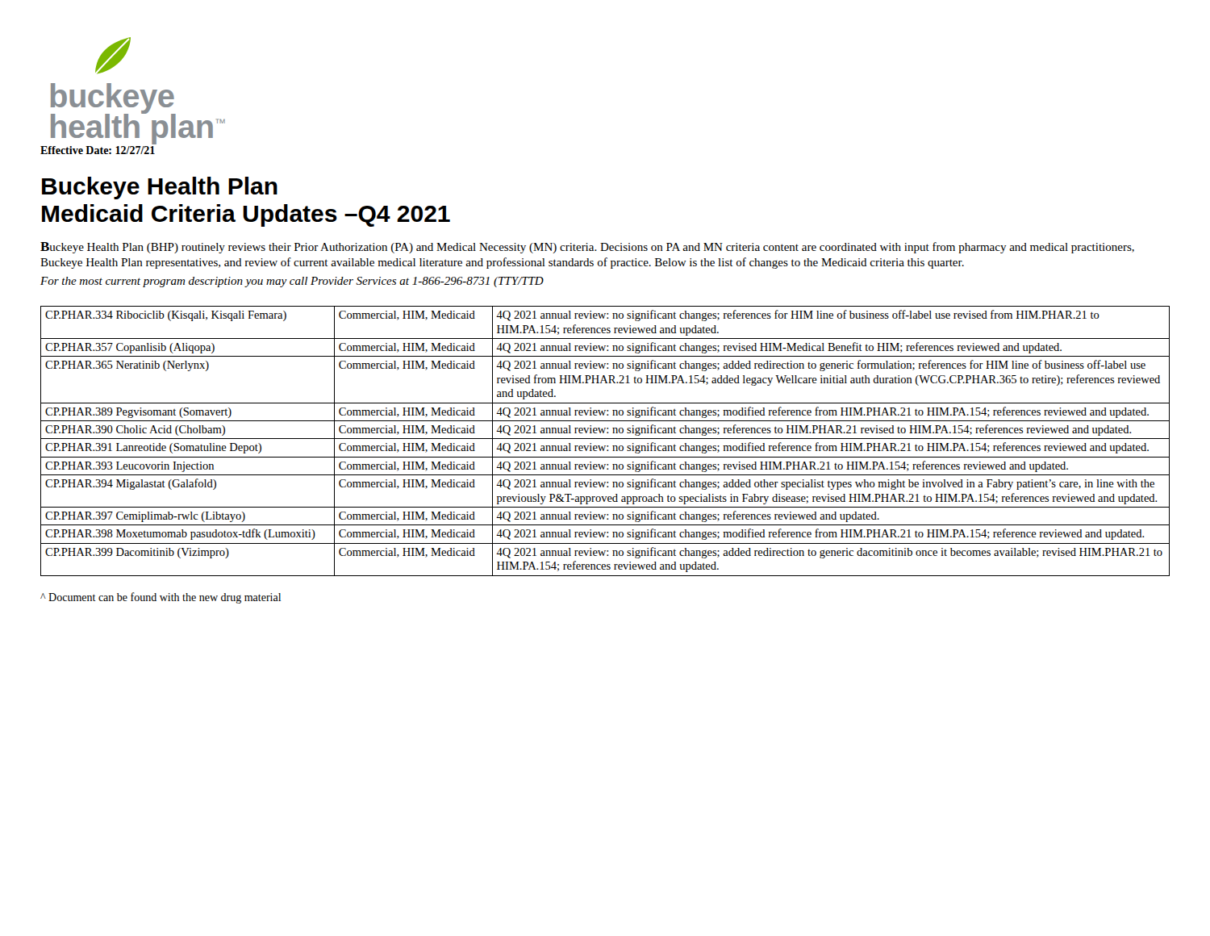buckeye
health plan™
Effective Date: 12/27/21
Buckeye Health Plan
Medicaid Criteria Updates –Q4 2021
Buckeye Health Plan (BHP) routinely reviews their Prior Authorization (PA) and Medical Necessity (MN) criteria. Decisions on PA and MN criteria content are coordinated with input from pharmacy and medical practitioners, Buckeye Health Plan representatives, and review of current available medical literature and professional standards of practice. Below is the list of changes to the Medicaid criteria this quarter.
For the most current program description you may call Provider Services at 1-866-296-8731 (TTY/TTD
| CP.PHAR.334 Ribociclib (Kisqali, Kisqali Femara) | Commercial, HIM, Medicaid | 4Q 2021 annual review: no significant changes; references for HIM line of business off-label use revised from HIM.PHAR.21 to HIM.PA.154; references reviewed and updated. |
| CP.PHAR.357 Copanlisib (Aliqopa) | Commercial, HIM, Medicaid | 4Q 2021 annual review: no significant changes; revised HIM-Medical Benefit to HIM; references reviewed and updated. |
| CP.PHAR.365 Neratinib (Nerlynx) | Commercial, HIM, Medicaid | 4Q 2021 annual review: no significant changes; added redirection to generic formulation; references for HIM line of business off-label use revised from HIM.PHAR.21 to HIM.PA.154; added legacy Wellcare initial auth duration (WCG.CP.PHAR.365 to retire); references reviewed and updated. |
| CP.PHAR.389 Pegvisomant (Somavert) | Commercial, HIM, Medicaid | 4Q 2021 annual review: no significant changes; modified reference from HIM.PHAR.21 to HIM.PA.154; references reviewed and updated. |
| CP.PHAR.390 Cholic Acid (Cholbam) | Commercial, HIM, Medicaid | 4Q 2021 annual review: no significant changes; references to HIM.PHAR.21 revised to HIM.PA.154; references reviewed and updated. |
| CP.PHAR.391 Lanreotide (Somatuline Depot) | Commercial, HIM, Medicaid | 4Q 2021 annual review: no significant changes; modified reference from HIM.PHAR.21 to HIM.PA.154; references reviewed and updated. |
| CP.PHAR.393 Leucovorin Injection | Commercial, HIM, Medicaid | 4Q 2021 annual review: no significant changes; revised HIM.PHAR.21 to HIM.PA.154; references reviewed and updated. |
| CP.PHAR.394 Migalastat (Galafold) | Commercial, HIM, Medicaid | 4Q 2021 annual review: no significant changes; added other specialist types who might be involved in a Fabry patient’s care, in line with the previously P&T-approved approach to specialists in Fabry disease; revised HIM.PHAR.21 to HIM.PA.154; references reviewed and updated. |
| CP.PHAR.397 Cemiplimab-rwlc (Libtayo) | Commercial, HIM, Medicaid | 4Q 2021 annual review: no significant changes; references reviewed and updated. |
| CP.PHAR.398 Moxetumomab pasudotox-tdfk (Lumoxiti) | Commercial, HIM, Medicaid | 4Q 2021 annual review: no significant changes; modified reference from HIM.PHAR.21 to HIM.PA.154; reference reviewed and updated. |
| CP.PHAR.399 Dacomitinib (Vizimpro) | Commercial, HIM, Medicaid | 4Q 2021 annual review: no significant changes; added redirection to generic dacomitinib once it becomes available; revised HIM.PHAR.21 to HIM.PA.154; references reviewed and updated. |
^ Document can be found with the new drug material